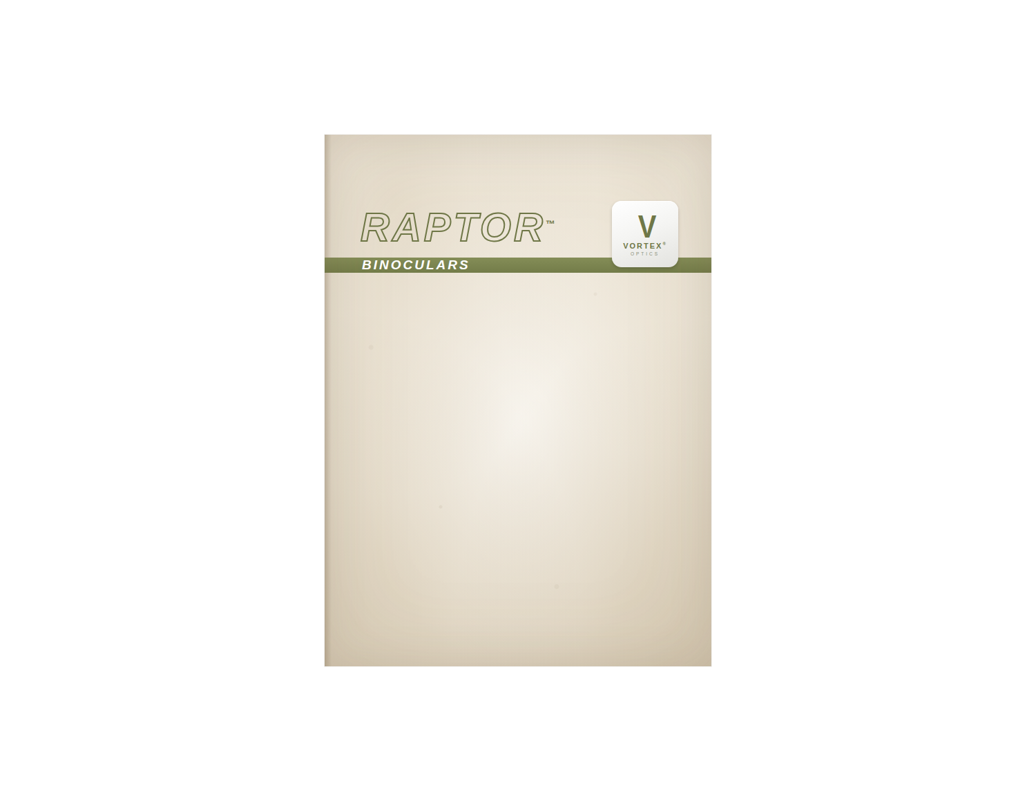Raptor™
Binoculars
V Vortex® Optics